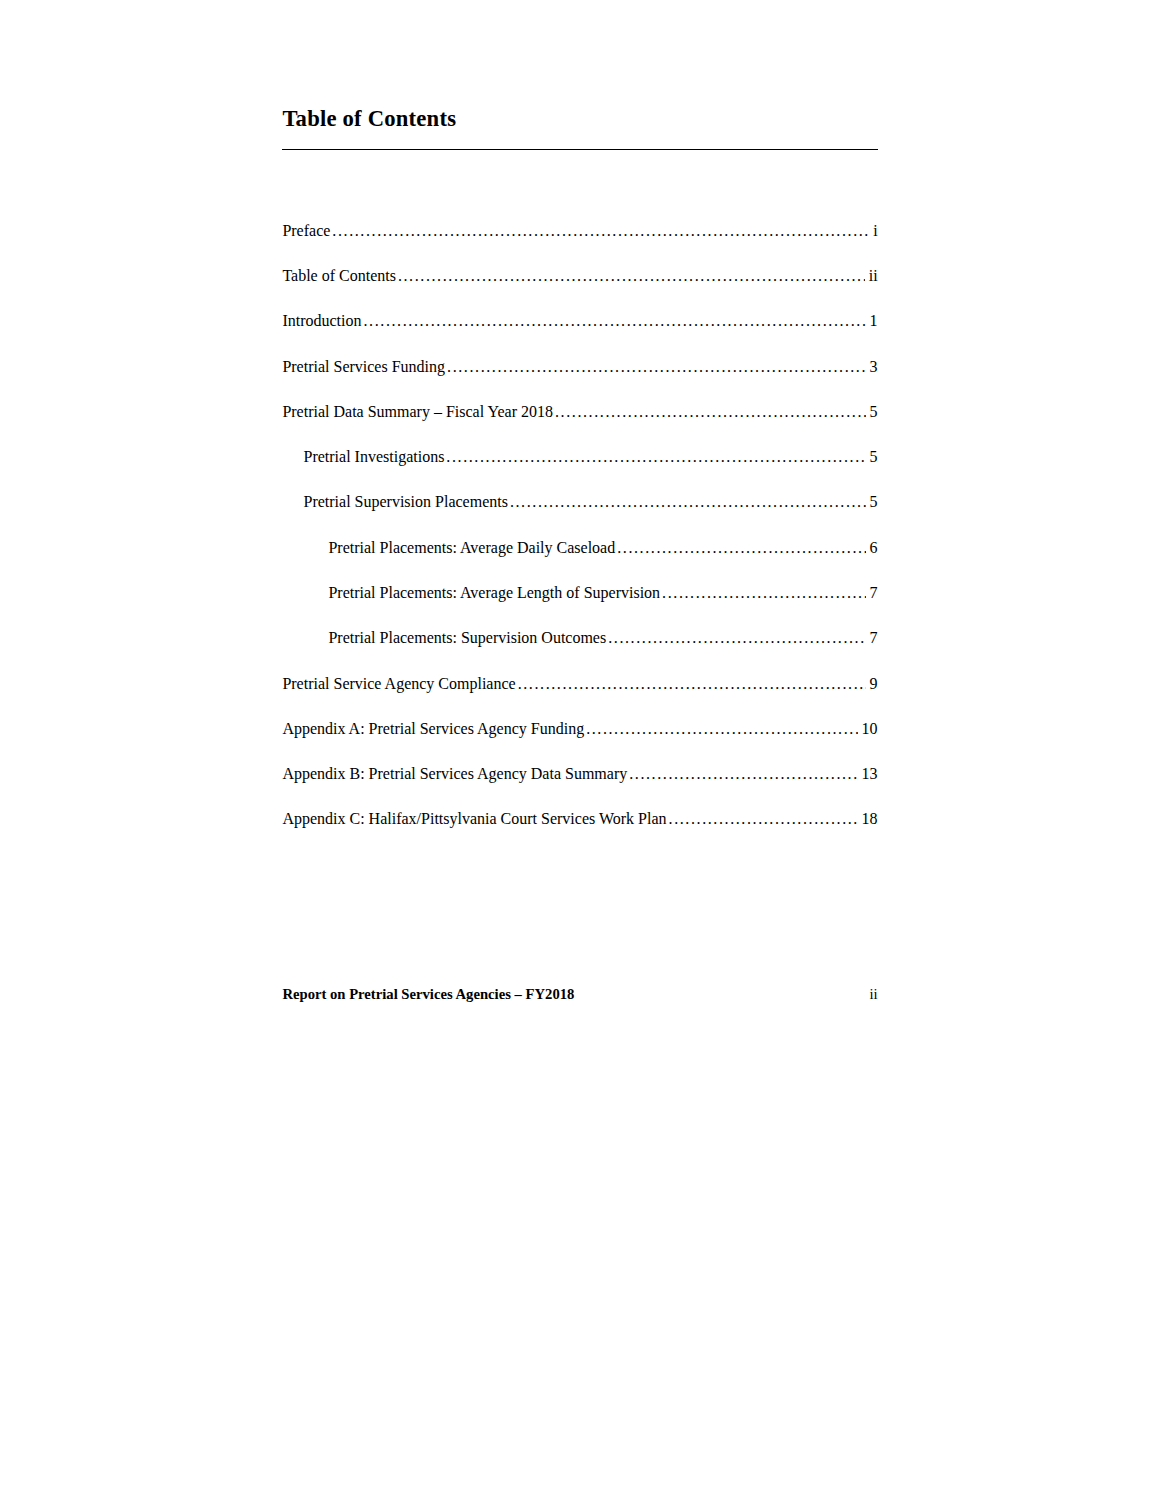Table of Contents
Preface ........................................................................................................................................................... i
Table of Contents ......................................................................................................................................... ii
Introduction .................................................................................................................................................. 1
Pretrial Services Funding ............................................................................................................................... 3
Pretrial Data Summary – Fiscal Year 2018 ................................................................................................. 5
Pretrial Investigations .............................................................................................................................. 5
Pretrial Supervision Placements ................................................................................................................ 5
Pretrial Placements: Average Daily Caseload ......................................................................................... 6
Pretrial Placements: Average Length of Supervision ........................................................................... 7
Pretrial Placements: Supervision Outcomes ........................................................................................... 7
Pretrial Service Agency Compliance ......................................................................................................... 9
Appendix A: Pretrial Services Agency Funding ......................................................................................... 10
Appendix B: Pretrial Services Agency Data Summary ............................................................................ 13
Appendix C: Halifax/Pittsylvania Court Services Work Plan .................................................................... 18
Report on Pretrial Services Agencies – FY2018 ii